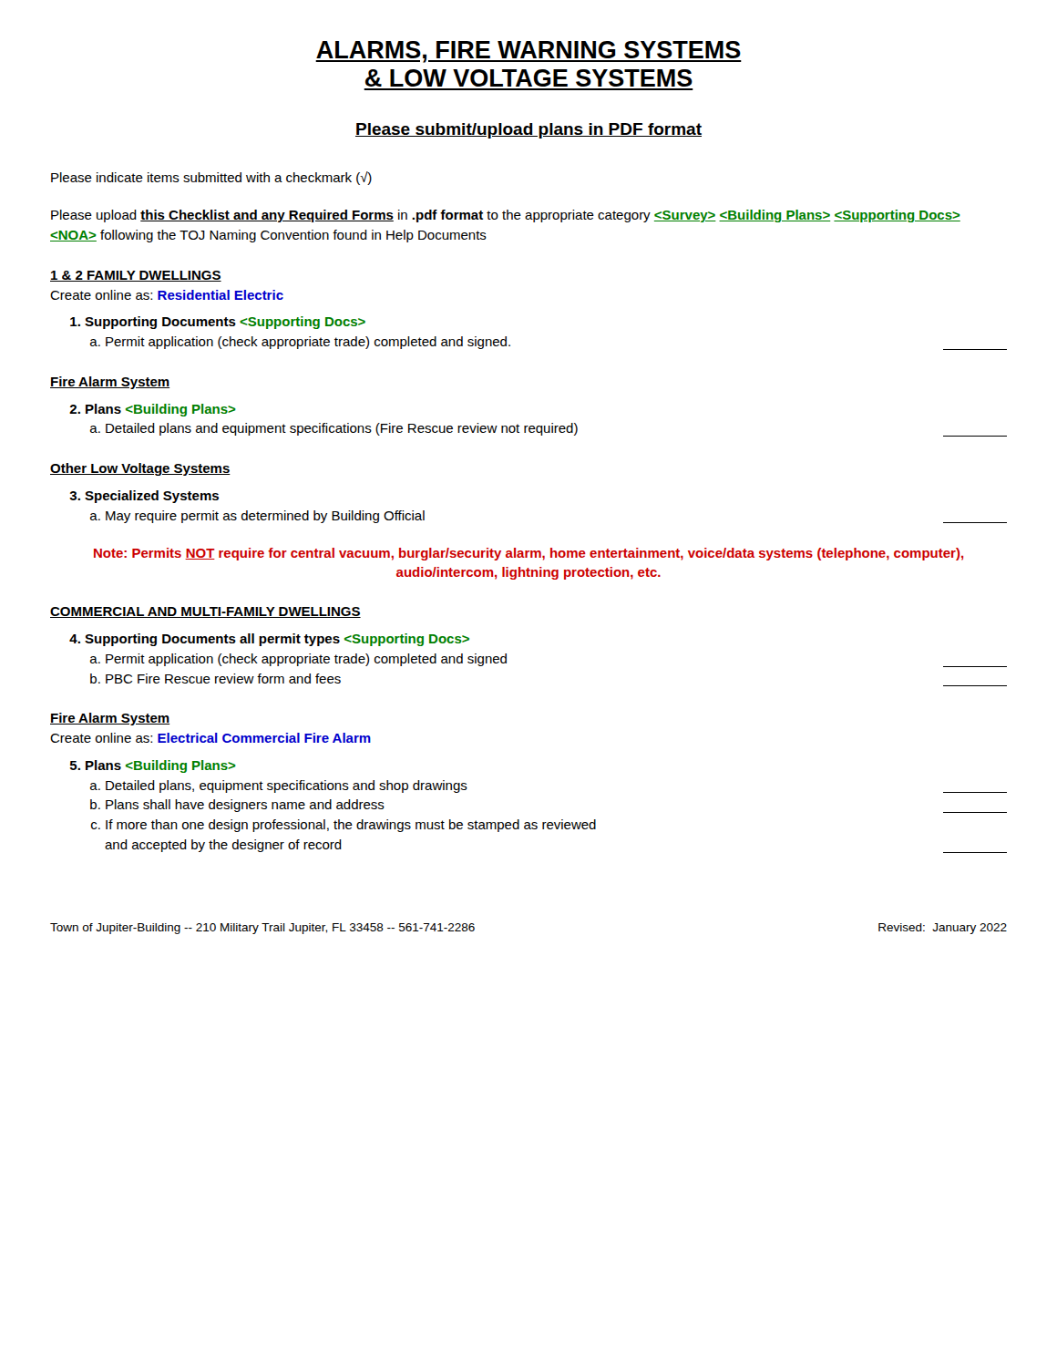ALARMS, FIRE WARNING SYSTEMS
& LOW VOLTAGE SYSTEMS
Please submit/upload plans in PDF format
Please indicate items submitted with a checkmark (√)
Please upload this Checklist and any Required Forms in .pdf format to the appropriate category <Survey> <Building Plans> <Supporting Docs> <NOA> following the TOJ Naming Convention found in Help Documents
1 & 2 FAMILY DWELLINGS
Create online as: Residential Electric
Supporting Documents <Supporting Docs>
Permit application (check appropriate trade) completed and signed.
Fire Alarm System
Plans <Building Plans>
Detailed plans and equipment specifications (Fire Rescue review not required)
Other Low Voltage Systems
Specialized Systems
May require permit as determined by Building Official
Note: Permits NOT require for central vacuum, burglar/security alarm, home entertainment, voice/data systems (telephone, computer), audio/intercom, lightning protection, etc.
COMMERCIAL AND MULTI-FAMILY DWELLINGS
Supporting Documents all permit types <Supporting Docs>
Permit application (check appropriate trade) completed and signed
PBC Fire Rescue review form and fees
Fire Alarm System
Create online as: Electrical Commercial Fire Alarm
Plans <Building Plans>
Detailed plans, equipment specifications and shop drawings
Plans shall have designers name and address
If more than one design professional, the drawings must be stamped as reviewed
and accepted by the designer of record
Town of Jupiter-Building -- 210 Military Trail Jupiter, FL 33458 -- 561-741-2286 Revised: January 2022